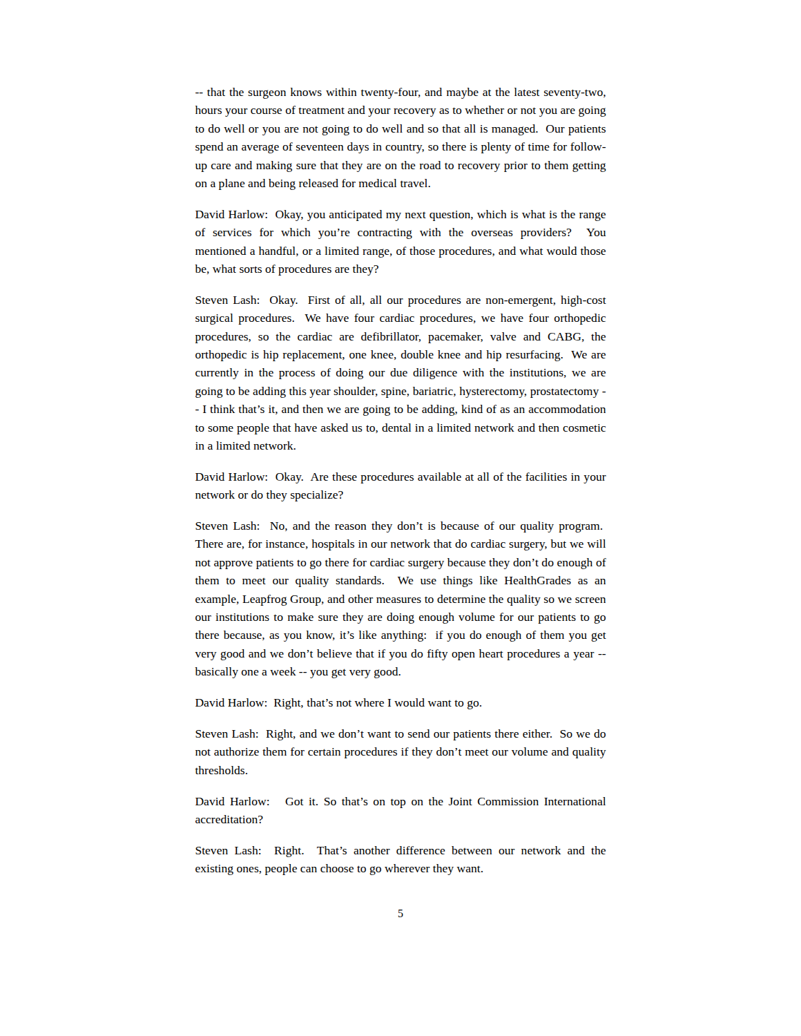-- that the surgeon knows within twenty-four, and maybe at the latest seventy-two, hours your course of treatment and your recovery as to whether or not you are going to do well or you are not going to do well and so that all is managed. Our patients spend an average of seventeen days in country, so there is plenty of time for follow-up care and making sure that they are on the road to recovery prior to them getting on a plane and being released for medical travel.
David Harlow: Okay, you anticipated my next question, which is what is the range of services for which you’re contracting with the overseas providers? You mentioned a handful, or a limited range, of those procedures, and what would those be, what sorts of procedures are they?
Steven Lash: Okay. First of all, all our procedures are non-emergent, high-cost surgical procedures. We have four cardiac procedures, we have four orthopedic procedures, so the cardiac are defibrillator, pacemaker, valve and CABG, the orthopedic is hip replacement, one knee, double knee and hip resurfacing. We are currently in the process of doing our due diligence with the institutions, we are going to be adding this year shoulder, spine, bariatric, hysterectomy, prostatectomy -- I think that’s it, and then we are going to be adding, kind of as an accommodation to some people that have asked us to, dental in a limited network and then cosmetic in a limited network.
David Harlow: Okay. Are these procedures available at all of the facilities in your network or do they specialize?
Steven Lash: No, and the reason they don’t is because of our quality program. There are, for instance, hospitals in our network that do cardiac surgery, but we will not approve patients to go there for cardiac surgery because they don’t do enough of them to meet our quality standards. We use things like HealthGrades as an example, Leapfrog Group, and other measures to determine the quality so we screen our institutions to make sure they are doing enough volume for our patients to go there because, as you know, it’s like anything: if you do enough of them you get very good and we don’t believe that if you do fifty open heart procedures a year -- basically one a week -- you get very good.
David Harlow: Right, that’s not where I would want to go.
Steven Lash: Right, and we don’t want to send our patients there either. So we do not authorize them for certain procedures if they don’t meet our volume and quality thresholds.
David Harlow: Got it. So that’s on top on the Joint Commission International accreditation?
Steven Lash: Right. That’s another difference between our network and the existing ones, people can choose to go wherever they want.
5